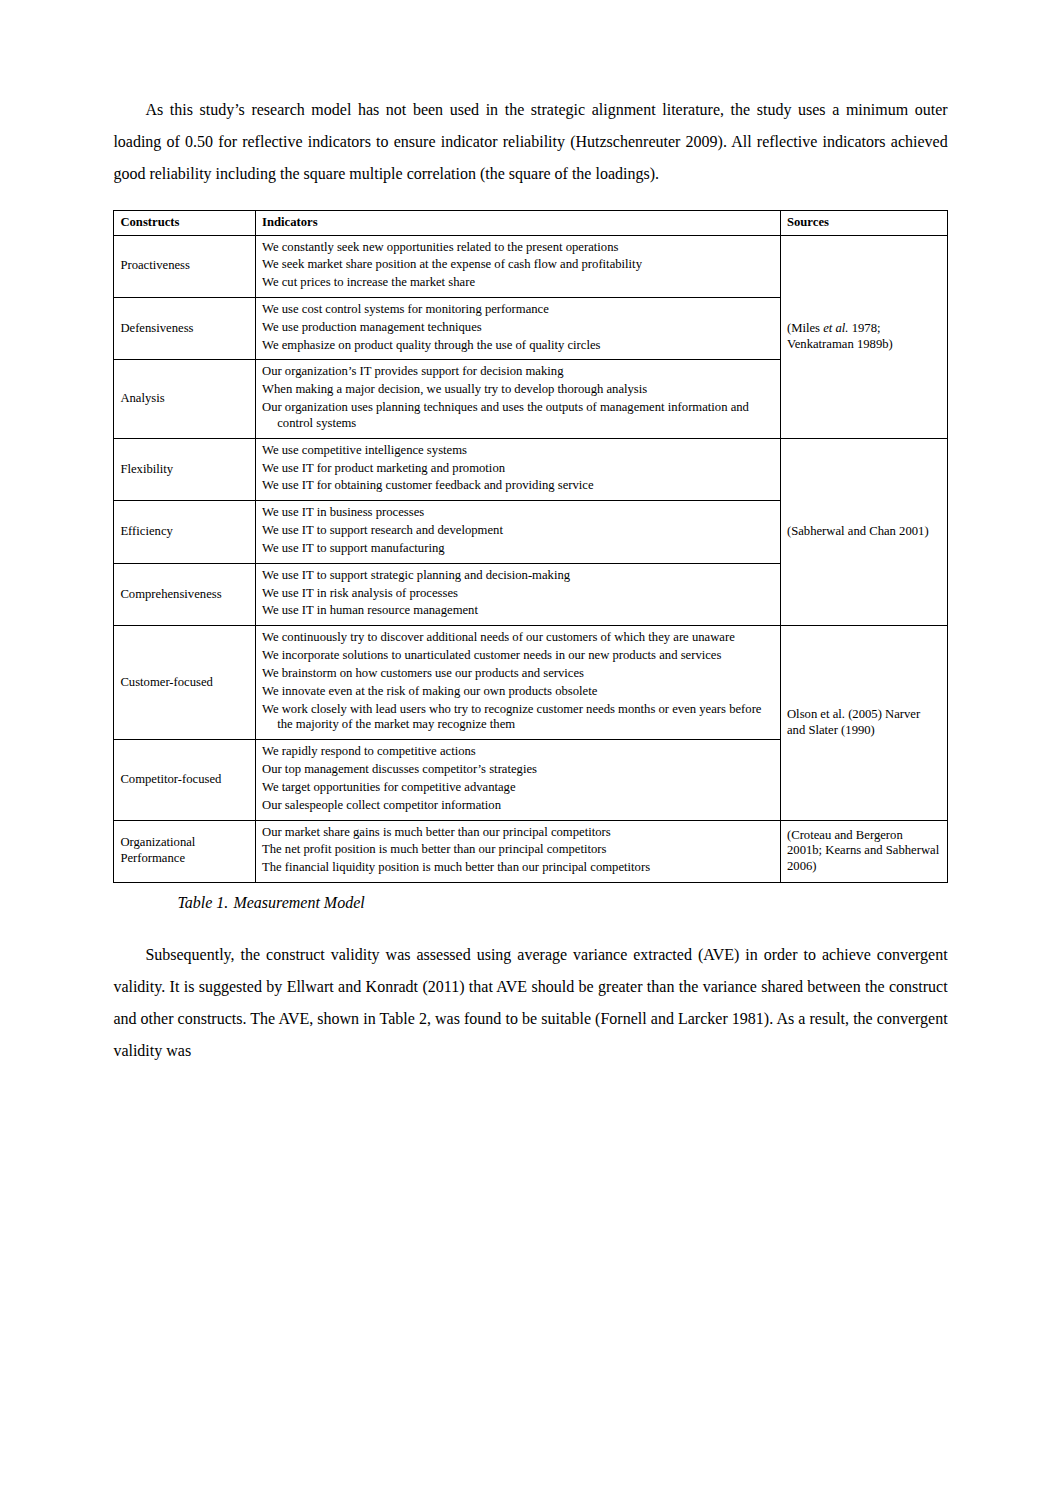As this study’s research model has not been used in the strategic alignment literature, the study uses a minimum outer loading of 0.50 for reflective indicators to ensure indicator reliability (Hutzschenreuter 2009). All reflective indicators achieved good reliability including the square multiple correlation (the square of the loadings).
| Constructs | Indicators | Sources |
| --- | --- | --- |
| Proactiveness | We constantly seek new opportunities related to the present operations We seek market share position at the expense of cash flow and profitability We cut prices to increase the market share | (Miles et al. 1978; Venkatraman 1989b) |
| Defensiveness | We use cost control systems for monitoring performance We use production management techniques We emphasize on product quality through the use of quality circles |
| Analysis | Our organization’s IT provides support for decision making When making a major decision, we usually try to develop thorough analysis Our organization uses planning techniques and uses the outputs of management information and control systems |
| Flexibility | We use competitive intelligence systems We use IT for product marketing and promotion We use IT for obtaining customer feedback and providing service | (Sabherwal and Chan 2001) |
| Efficiency | We use IT in business processes We use IT to support research and development We use IT to support manufacturing |
| Comprehensiveness | We use IT to support strategic planning and decision-making We use IT in risk analysis of processes We use IT in human resource management |
| Customer-focused | We continuously try to discover additional needs of our customers of which they are unaware We incorporate solutions to unarticulated customer needs in our new products and services We brainstorm on how customers use our products and services We innovate even at the risk of making our own products obsolete We work closely with lead users who try to recognize customer needs months or even years before the majority of the market may recognize them | Olson et al. (2005) Narver and Slater (1990) |
| Competitor-focused | We rapidly respond to competitive actions Our top management discusses competitor’s strategies We target opportunities for competitive advantage Our salespeople collect competitor information |
| Organizational Performance | Our market share gains is much better than our principal competitors The net profit position is much better than our principal competitors The financial liquidity position is much better than our principal competitors | (Croteau and Bergeron 2001b; Kearns and Sabherwal 2006) |
Table 1. Measurement Model
Subsequently, the construct validity was assessed using average variance extracted (AVE) in order to achieve convergent validity. It is suggested by Ellwart and Konradt (2011) that AVE should be greater than the variance shared between the construct and other constructs. The AVE, shown in Table 2, was found to be suitable (Fornell and Larcker 1981). As a result, the convergent validity was